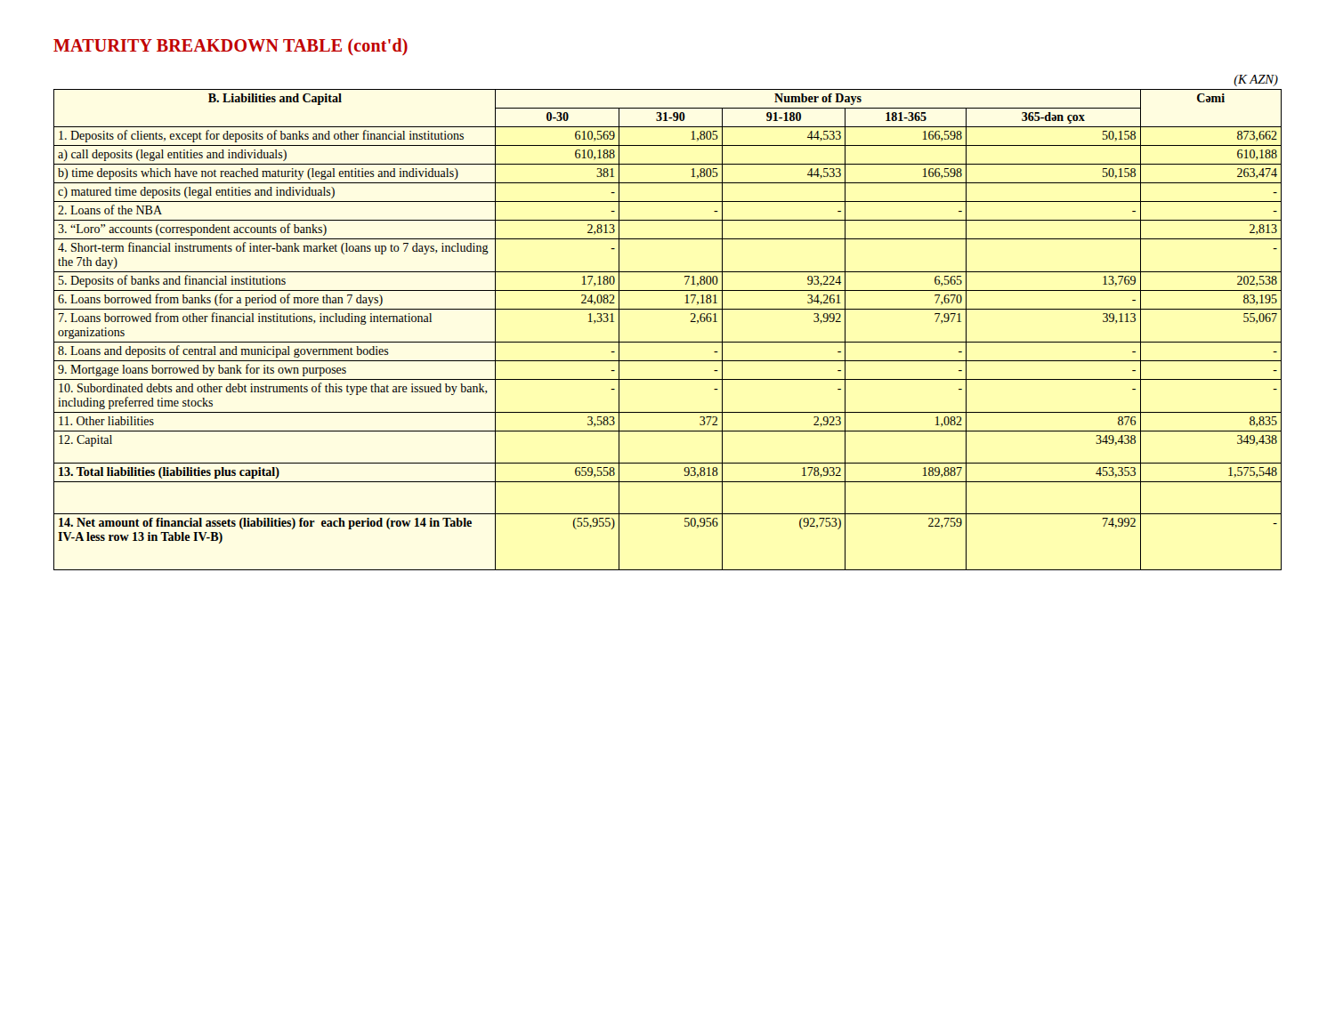MATURITY BREAKDOWN TABLE (cont'd)
(K AZN)
| B. Liabilities and Capital | Number of Days | Cəmi |
| --- | --- | --- |
| 0-30 | 31-90 | 91-180 | 181-365 | 365-dən çox |
| 1. Deposits of clients, except for deposits of banks and other financial institutions | 610,569 | 1,805 | 44,533 | 166,598 | 50,158 | 873,662 |
| a) call deposits (legal entities and individuals) | 610,188 | | | | | 610,188 |
| b) time deposits which have not reached maturity (legal entities and individuals) | 381 | 1,805 | 44,533 | 166,598 | 50,158 | 263,474 |
| c) matured time deposits (legal entities and individuals) | - | | | | | - |
| 2. Loans of the NBA | - | - | - | - | - | - |
| 3. “Loro” accounts (correspondent accounts of banks) | 2,813 | | | | | 2,813 |
| 4. Short-term financial instruments of inter-bank market (loans up to 7 days, including the 7th day) | - | | | | | - |
| 5. Deposits of banks and financial institutions | 17,180 | 71,800 | 93,224 | 6,565 | 13,769 | 202,538 |
| 6. Loans borrowed from banks (for a period of more than 7 days) | 24,082 | 17,181 | 34,261 | 7,670 | - | 83,195 |
| 7. Loans borrowed from other financial institutions, including international organizations | 1,331 | 2,661 | 3,992 | 7,971 | 39,113 | 55,067 |
| 8. Loans and deposits of central and municipal government bodies | - | - | - | - | - | - |
| 9. Mortgage loans borrowed by bank for its own purposes | - | - | - | - | - | - |
| 10. Subordinated debts and other debt instruments of this type that are issued by bank, including preferred time stocks | - | - | - | - | - | - |
| 11. Other liabilities | 3,583 | 372 | 2,923 | 1,082 | 876 | 8,835 |
| 12. Capital | | | | | 349,438 | 349,438 |
| 13. Total liabilities (liabilities plus capital) | 659,558 | 93,818 | 178,932 | 189,887 | 453,353 | 1,575,548 |
| 14. Net amount of financial assets (liabilities) for each period (row 14 in Table IV-A less row 13 in Table IV-B) | (55,955) | 50,956 | (92,753) | 22,759 | 74,992 | - |